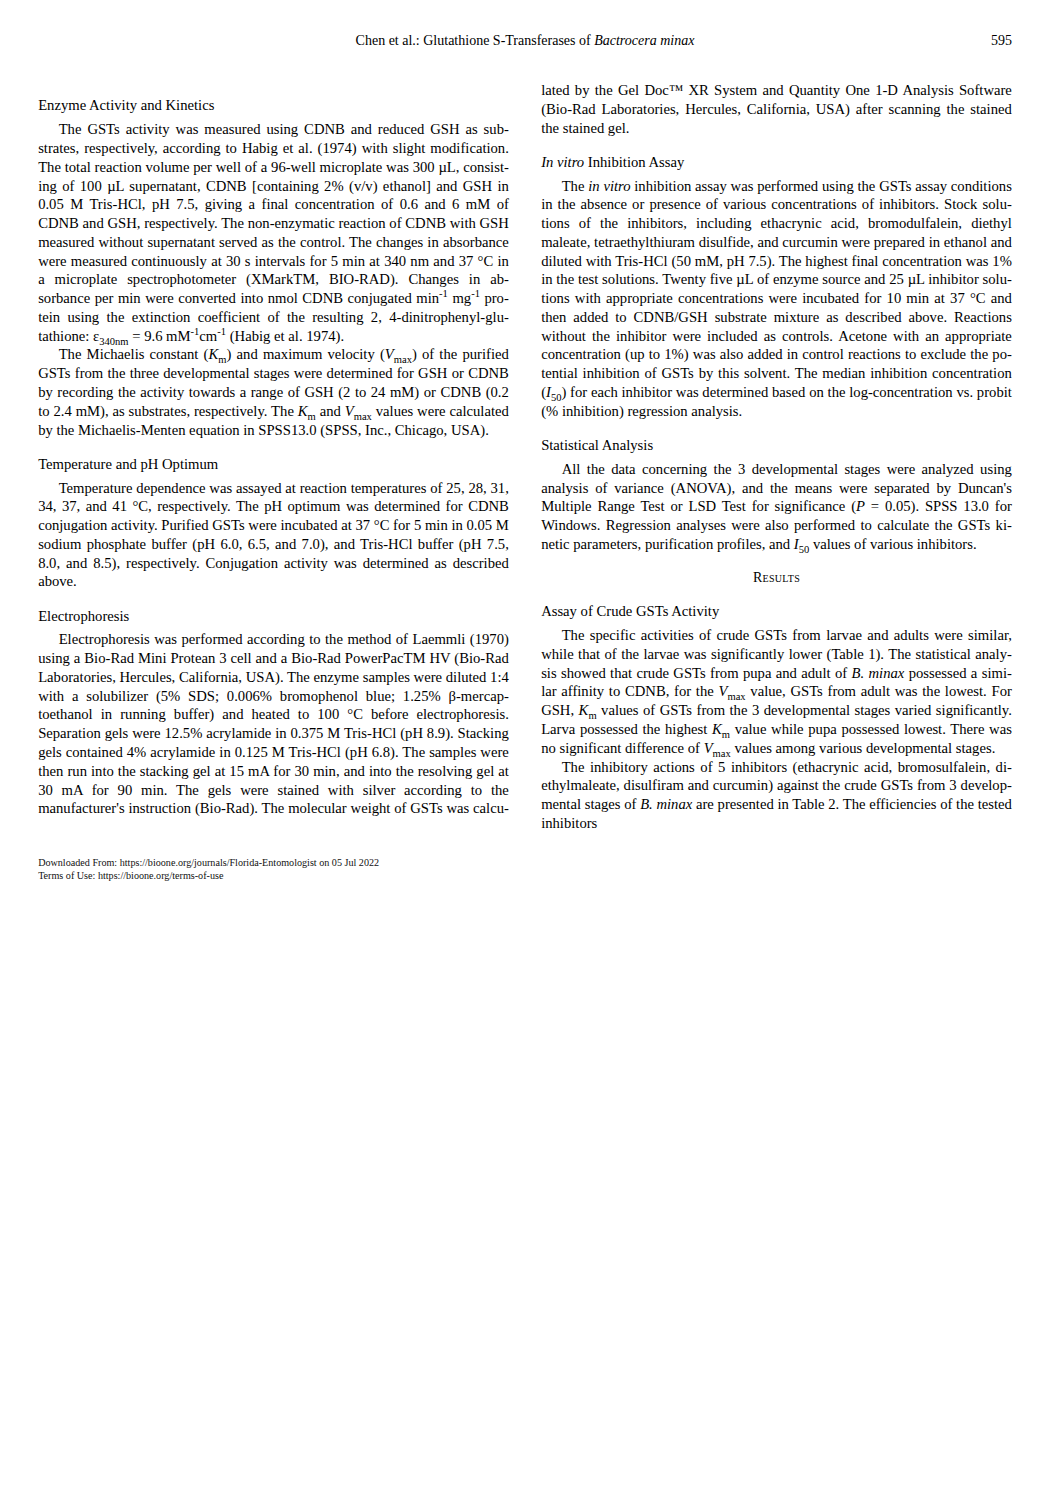Chen et al.: Glutathione S-Transferases of Bactrocera minax 595
Enzyme Activity and Kinetics
The GSTs activity was measured using CDNB and reduced GSH as substrates, respectively, according to Habig et al. (1974) with slight modification. The total reaction volume per well of a 96-well microplate was 300 µL, consisting of 100 µL supernatant, CDNB [containing 2% (v/v) ethanol] and GSH in 0.05 M Tris-HCl, pH 7.5, giving a final concentration of 0.6 and 6 mM of CDNB and GSH, respectively. The non-enzymatic reaction of CDNB with GSH measured without supernatant served as the control. The changes in absorbance were measured continuously at 30 s intervals for 5 min at 340 nm and 37 °C in a microplate spectrophotometer (XMarkTM, BIO-RAD). Changes in absorbance per min were converted into nmol CDNB conjugated min-1 mg-1 protein using the extinction coefficient of the resulting 2, 4-dinitrophenyl-glutathione: ε340nm = 9.6 mM-1cm-1 (Habig et al. 1974).
The Michaelis constant (Km) and maximum velocity (Vmax) of the purified GSTs from the three developmental stages were determined for GSH or CDNB by recording the activity towards a range of GSH (2 to 24 mM) or CDNB (0.2 to 2.4 mM), as substrates, respectively. The Km and Vmax values were calculated by the Michaelis-Menten equation in SPSS13.0 (SPSS, Inc., Chicago, USA).
Temperature and pH Optimum
Temperature dependence was assayed at reaction temperatures of 25, 28, 31, 34, 37, and 41 °C, respectively. The pH optimum was determined for CDNB conjugation activity. Purified GSTs were incubated at 37 °C for 5 min in 0.05 M sodium phosphate buffer (pH 6.0, 6.5, and 7.0), and Tris-HCl buffer (pH 7.5, 8.0, and 8.5), respectively. Conjugation activity was determined as described above.
Electrophoresis
Electrophoresis was performed according to the method of Laemmli (1970) using a Bio-Rad Mini Protean 3 cell and a Bio-Rad PowerPacTM HV (Bio-Rad Laboratories, Hercules, California, USA). The enzyme samples were diluted 1:4 with a solubilizer (5% SDS; 0.006% bromophenol blue; 1.25% β-mercaptoethanol in running buffer) and heated to 100 °C before electrophoresis. Separation gels were 12.5% acrylamide in 0.375 M Tris-HCl (pH 8.9). Stacking gels contained 4% acrylamide in 0.125 M Tris-HCl (pH 6.8). The samples were then run into the stacking gel at 15 mA for 30 min, and into the resolving gel at 30 mA for 90 min. The gels were stained with silver according to the manufacturer's instruction (Bio-Rad). The molecular weight of GSTs was calculated by the Gel Doc™ XR System and Quantity One 1-D Analysis Software (Bio-Rad Laboratories, Hercules, California, USA) after scanning the stained the stained gel.
In vitro Inhibition Assay
The in vitro inhibition assay was performed using the GSTs assay conditions in the absence or presence of various concentrations of inhibitors. Stock solutions of the inhibitors, including ethacrynic acid, bromodulfalein, diethyl maleate, tetraethylthiuram disulfide, and curcumin were prepared in ethanol and diluted with Tris-HCl (50 mM, pH 7.5). The highest final concentration was 1% in the test solutions. Twenty five µL of enzyme source and 25 µL inhibitor solutions with appropriate concentrations were incubated for 10 min at 37 °C and then added to CDNB/GSH substrate mixture as described above. Reactions without the inhibitor were included as controls. Acetone with an appropriate concentration (up to 1%) was also added in control reactions to exclude the potential inhibition of GSTs by this solvent. The median inhibition concentration (I50) for each inhibitor was determined based on the log-concentration vs. probit (% inhibition) regression analysis.
Statistical Analysis
All the data concerning the 3 developmental stages were analyzed using analysis of variance (ANOVA), and the means were separated by Duncan's Multiple Range Test or LSD Test for significance (P = 0.05). SPSS 13.0 for Windows. Regression analyses were also performed to calculate the GSTs kinetic parameters, purification profiles, and I50 values of various inhibitors.
Results
Assay of Crude GSTs Activity
The specific activities of crude GSTs from larvae and adults were similar, while that of the larvae was significantly lower (Table 1). The statistical analysis showed that crude GSTs from pupa and adult of B. minax possessed a similar affinity to CDNB, for the Vmax value, GSTs from adult was the lowest. For GSH, Km values of GSTs from the 3 developmental stages varied significantly. Larva possessed the highest Km value while pupa possessed lowest. There was no significant difference of Vmax values among various developmental stages.
The inhibitory actions of 5 inhibitors (ethacrynic acid, bromosulfalein, diethylmaleate, disulfiram and curcumin) against the crude GSTs from 3 developmental stages of B. minax are presented in Table 2. The efficiencies of the tested inhibitors
Downloaded From: https://bioone.org/journals/Florida-Entomologist on 05 Jul 2022
Terms of Use: https://bioone.org/terms-of-use